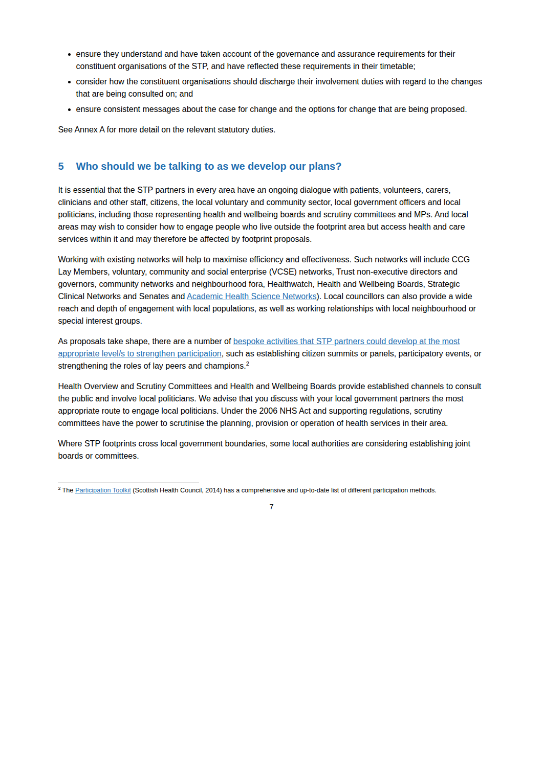ensure they understand and have taken account of the governance and assurance requirements for their constituent organisations of the STP, and have reflected these requirements in their timetable;
consider how the constituent organisations should discharge their involvement duties with regard to the changes that are being consulted on; and
ensure consistent messages about the case for change and the options for change that are being proposed.
See Annex A for more detail on the relevant statutory duties.
5 Who should we be talking to as we develop our plans?
It is essential that the STP partners in every area have an ongoing dialogue with patients, volunteers, carers, clinicians and other staff, citizens, the local voluntary and community sector, local government officers and local politicians, including those representing health and wellbeing boards and scrutiny committees and MPs. And local areas may wish to consider how to engage people who live outside the footprint area but access health and care services within it and may therefore be affected by footprint proposals.
Working with existing networks will help to maximise efficiency and effectiveness. Such networks will include CCG Lay Members, voluntary, community and social enterprise (VCSE) networks, Trust non-executive directors and governors, community networks and neighbourhood fora, Healthwatch, Health and Wellbeing Boards, Strategic Clinical Networks and Senates and Academic Health Science Networks). Local councillors can also provide a wide reach and depth of engagement with local populations, as well as working relationships with local neighbourhood or special interest groups.
As proposals take shape, there are a number of bespoke activities that STP partners could develop at the most appropriate level/s to strengthen participation, such as establishing citizen summits or panels, participatory events, or strengthening the roles of lay peers and champions.2
Health Overview and Scrutiny Committees and Health and Wellbeing Boards provide established channels to consult the public and involve local politicians. We advise that you discuss with your local government partners the most appropriate route to engage local politicians. Under the 2006 NHS Act and supporting regulations, scrutiny committees have the power to scrutinise the planning, provision or operation of health services in their area.
Where STP footprints cross local government boundaries, some local authorities are considering establishing joint boards or committees.
2 The Participation Toolkit (Scottish Health Council, 2014) has a comprehensive and up-to-date list of different participation methods.
7